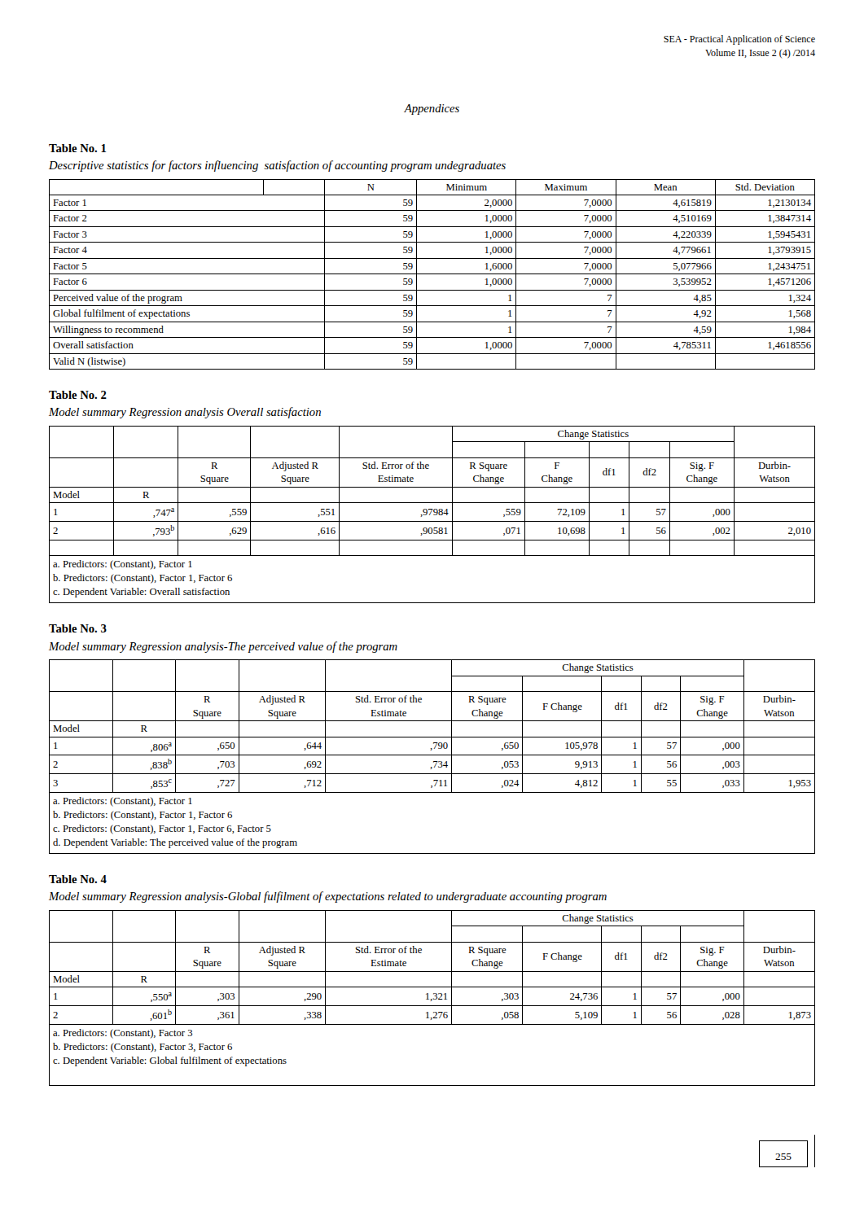SEA - Practical Application of Science
Volume II, Issue 2 (4) /2014
Appendices
Table No. 1
Descriptive statistics for factors influencing satisfaction of accounting program undegraduates
| | | N | Minimum | Maximum | Mean | Std. Deviation |
| Factor 1 | 59 | 2,0000 | 7,0000 | 4,615819 | 1,2130134 |
| Factor 2 | 59 | 1,0000 | 7,0000 | 4,510169 | 1,3847314 |
| Factor 3 | 59 | 1,0000 | 7,0000 | 4,220339 | 1,5945431 |
| Factor 4 | 59 | 1,0000 | 7,0000 | 4,779661 | 1,3793915 |
| Factor 5 | 59 | 1,6000 | 7,0000 | 5,077966 | 1,2434751 |
| Factor 6 | 59 | 1,0000 | 7,0000 | 3,539952 | 1,4571206 |
| Perceived value of the program | 59 | 1 | 7 | 4,85 | 1,324 |
| Global fulfilment of expectations | 59 | 1 | 7 | 4,92 | 1,568 |
| Willingness to recommend | 59 | 1 | 7 | 4,59 | 1,984 |
| Overall satisfaction | 59 | 1,0000 | 7,0000 | 4,785311 | 1,4618556 |
| Valid N (listwise) | 59 | | | | |
Table No. 2
Model summary Regression analysis Overall satisfaction
| | | | | | Change Statistics | |
| | | R Square | Adjusted R Square | Std. Error of the Estimate | R Square Change | F Change | df1 | df2 | Sig. F Change | Durbin- Watson |
| Model | R | | | | | | | | | |
| 1 | ,747 a | ,559 | ,551 | ,97984 | ,559 | 72,109 | 1 | 57 | ,000 | |
| 2 | ,793 b | ,629 | ,616 | ,90581 | ,071 | 10,698 | 1 | 56 | ,002 | 2,010 |
| a. Predictors: (Constant), Factor 1 b. Predictors: (Constant), Factor 1, Factor 6 c. Dependent Variable: Overall satisfaction |
Table No. 3
Model summary Regression analysis-The perceived value of the program
| | | | | | Change Statistics | |
| | | R Square | Adjusted R Square | Std. Error of the Estimate | R Square Change | F Change | df1 | df2 | Sig. F Change | Durbin- Watson |
| Model | R | | | | | | | | | |
| 1 | ,806 a | ,650 | ,644 | ,790 | ,650 | 105,978 | 1 | 57 | ,000 | |
| 2 | ,838 b | ,703 | ,692 | ,734 | ,053 | 9,913 | 1 | 56 | ,003 | |
| 3 | ,853 c | ,727 | ,712 | ,711 | ,024 | 4,812 | 1 | 55 | ,033 | 1,953 |
| a. Predictors: (Constant), Factor 1 b. Predictors: (Constant), Factor 1, Factor 6 c. Predictors: (Constant), Factor 1, Factor 6, Factor 5 d. Dependent Variable: The perceived value of the program |
Table No. 4
Model summary Regression analysis-Global fulfilment of expectations related to undergraduate accounting program
| | | | | | Change Statistics | |
| | | R Square | Adjusted R Square | Std. Error of the Estimate | R Square Change | F Change | df1 | df2 | Sig. F Change | Durbin- Watson |
| Model | R | | | | | | | | | |
| 1 | ,550 a | ,303 | ,290 | 1,321 | ,303 | 24,736 | 1 | 57 | ,000 | |
| 2 | ,601 b | ,361 | ,338 | 1,276 | ,058 | 5,109 | 1 | 56 | ,028 | 1,873 |
| a. Predictors: (Constant), Factor 3 b. Predictors: (Constant), Factor 3, Factor 6 c. Dependent Variable: Global fulfilment of expectations |
255